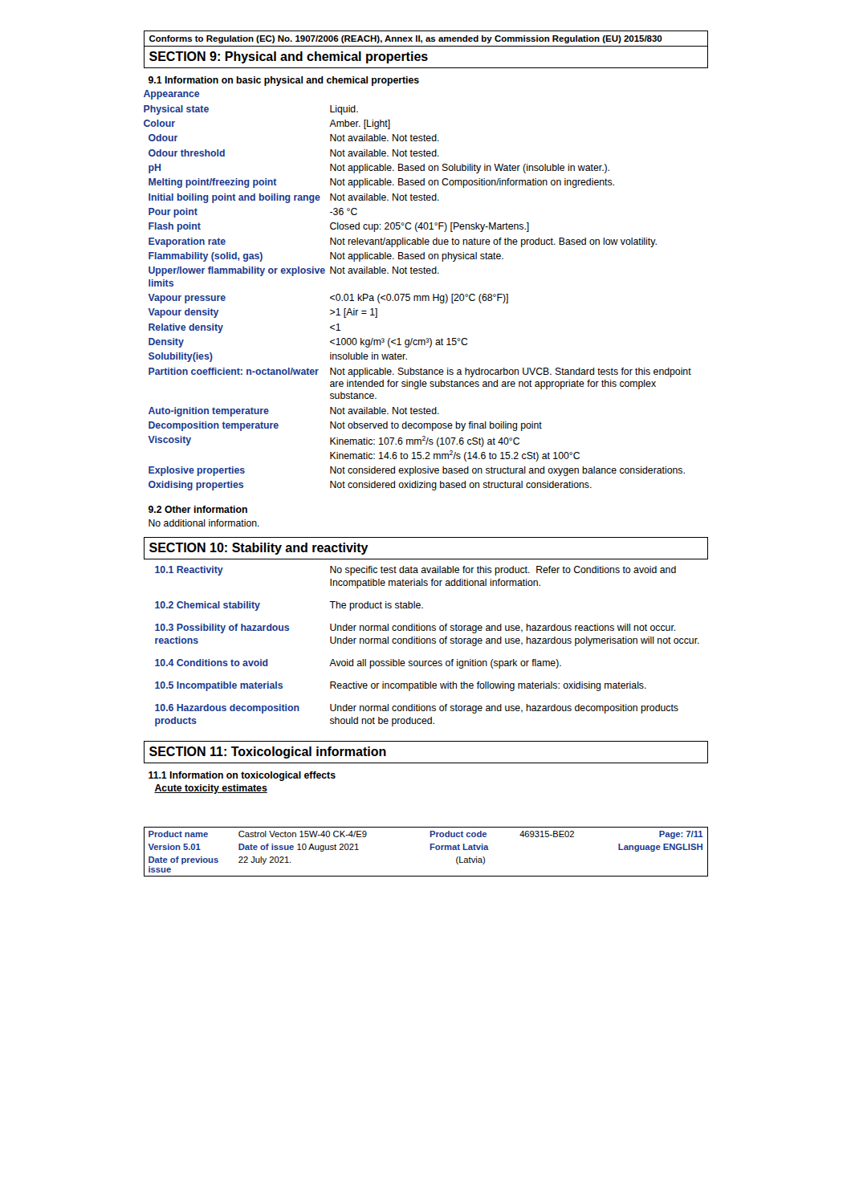Conforms to Regulation (EC) No. 1907/2006 (REACH), Annex II, as amended by Commission Regulation (EU) 2015/830
SECTION 9: Physical and chemical properties
9.1 Information on basic physical and chemical properties
| Appearance |
| Physical state | Liquid. |
| Colour | Amber. [Light] |
| Odour | Not available. Not tested. |
| Odour threshold | Not available. Not tested. |
| pH | Not applicable. Based on Solubility in Water (insoluble in water.). |
| Melting point/freezing point | Not applicable. Based on Composition/information on ingredients. |
| Initial boiling point and boiling range | Not available. Not tested. |
| Pour point | -36 °C |
| Flash point | Closed cup: 205°C (401°F) [Pensky-Martens.] |
| Evaporation rate | Not relevant/applicable due to nature of the product. Based on low volatility. |
| Flammability (solid, gas) | Not applicable. Based on physical state. |
| Upper/lower flammability or explosive limits | Not available. Not tested. |
| Vapour pressure | <0.01 kPa (<0.075 mm Hg) [20°C (68°F)] |
| Vapour density | >1 [Air = 1] |
| Relative density | <1 |
| Density | <1000 kg/m³ (<1 g/cm³) at 15°C |
| Solubility(ies) | insoluble in water. |
| Partition coefficient: n-octanol/water | Not applicable. Substance is a hydrocarbon UVCB. Standard tests for this endpoint are intended for single substances and are not appropriate for this complex substance. |
| Auto-ignition temperature | Not available. Not tested. |
| Decomposition temperature | Not observed to decompose by final boiling point |
| Viscosity | Kinematic: 107.6 mm 2 /s (107.6 cSt) at 40°C Kinematic: 14.6 to 15.2 mm 2 /s (14.6 to 15.2 cSt) at 100°C |
| Explosive properties | Not considered explosive based on structural and oxygen balance considerations. |
| Oxidising properties | Not considered oxidizing based on structural considerations. |
9.2 Other information
No additional information.
SECTION 10: Stability and reactivity
| 10.1 Reactivity | No specific test data available for this product. Refer to Conditions to avoid and Incompatible materials for additional information. |
| 10.2 Chemical stability | The product is stable. |
| 10.3 Possibility of hazardous reactions | Under normal conditions of storage and use, hazardous reactions will not occur. Under normal conditions of storage and use, hazardous polymerisation will not occur. |
| 10.4 Conditions to avoid | Avoid all possible sources of ignition (spark or flame). |
| 10.5 Incompatible materials | Reactive or incompatible with the following materials: oxidising materials. |
| 10.6 Hazardous decomposition products | Under normal conditions of storage and use, hazardous decomposition products should not be produced. |
SECTION 11: Toxicological information
11.1 Information on toxicological effects
Acute toxicity estimates
| Product name | Castrol Vecton 15W-40 CK-4/E9 | Product code | 469315-BE02 | Page: 7/11 |
| Version 5.01 | Date of issue 10 August 2021 | Format Latvia | | Language ENGLISH |
| Date of previous issue | 22 July 2021. | (Latvia) | | |